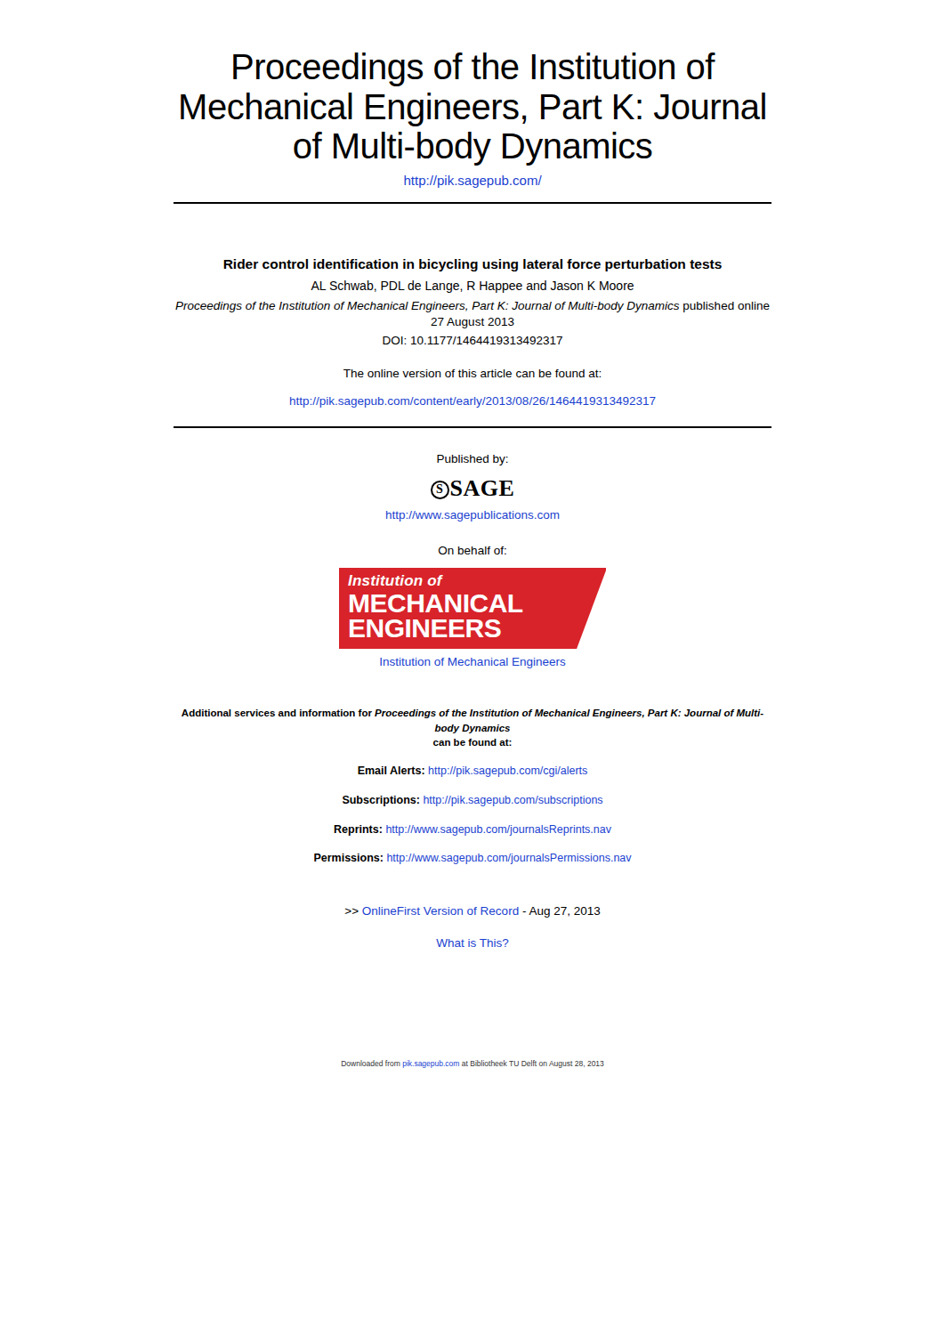Proceedings of the Institution of Mechanical Engineers, Part K: Journal of Multi-body Dynamics
http://pik.sagepub.com/
Rider control identification in bicycling using lateral force perturbation tests
AL Schwab, PDL de Lange, R Happee and Jason K Moore
Proceedings of the Institution of Mechanical Engineers, Part K: Journal of Multi-body Dynamics published online 27 August 2013
DOI: 10.1177/1464419313492317
The online version of this article can be found at:
http://pik.sagepub.com/content/early/2013/08/26/1464419313492317
Published by:
SSAGE
http://www.sagepublications.com
On behalf of:
Institution of
MECHANICAL
ENGINEERS
Institution of Mechanical Engineers
Additional services and information for Proceedings of the Institution of Mechanical Engineers, Part K: Journal of Multi-body Dynamics
can be found at:
Email Alerts: http://pik.sagepub.com/cgi/alerts
Subscriptions: http://pik.sagepub.com/subscriptions
Reprints: http://www.sagepub.com/journalsReprints.nav
Permissions: http://www.sagepub.com/journalsPermissions.nav
>> OnlineFirst Version of Record - Aug 27, 2013
What is This?
Downloaded from pik.sagepub.com at Bibliotheek TU Delft on August 28, 2013